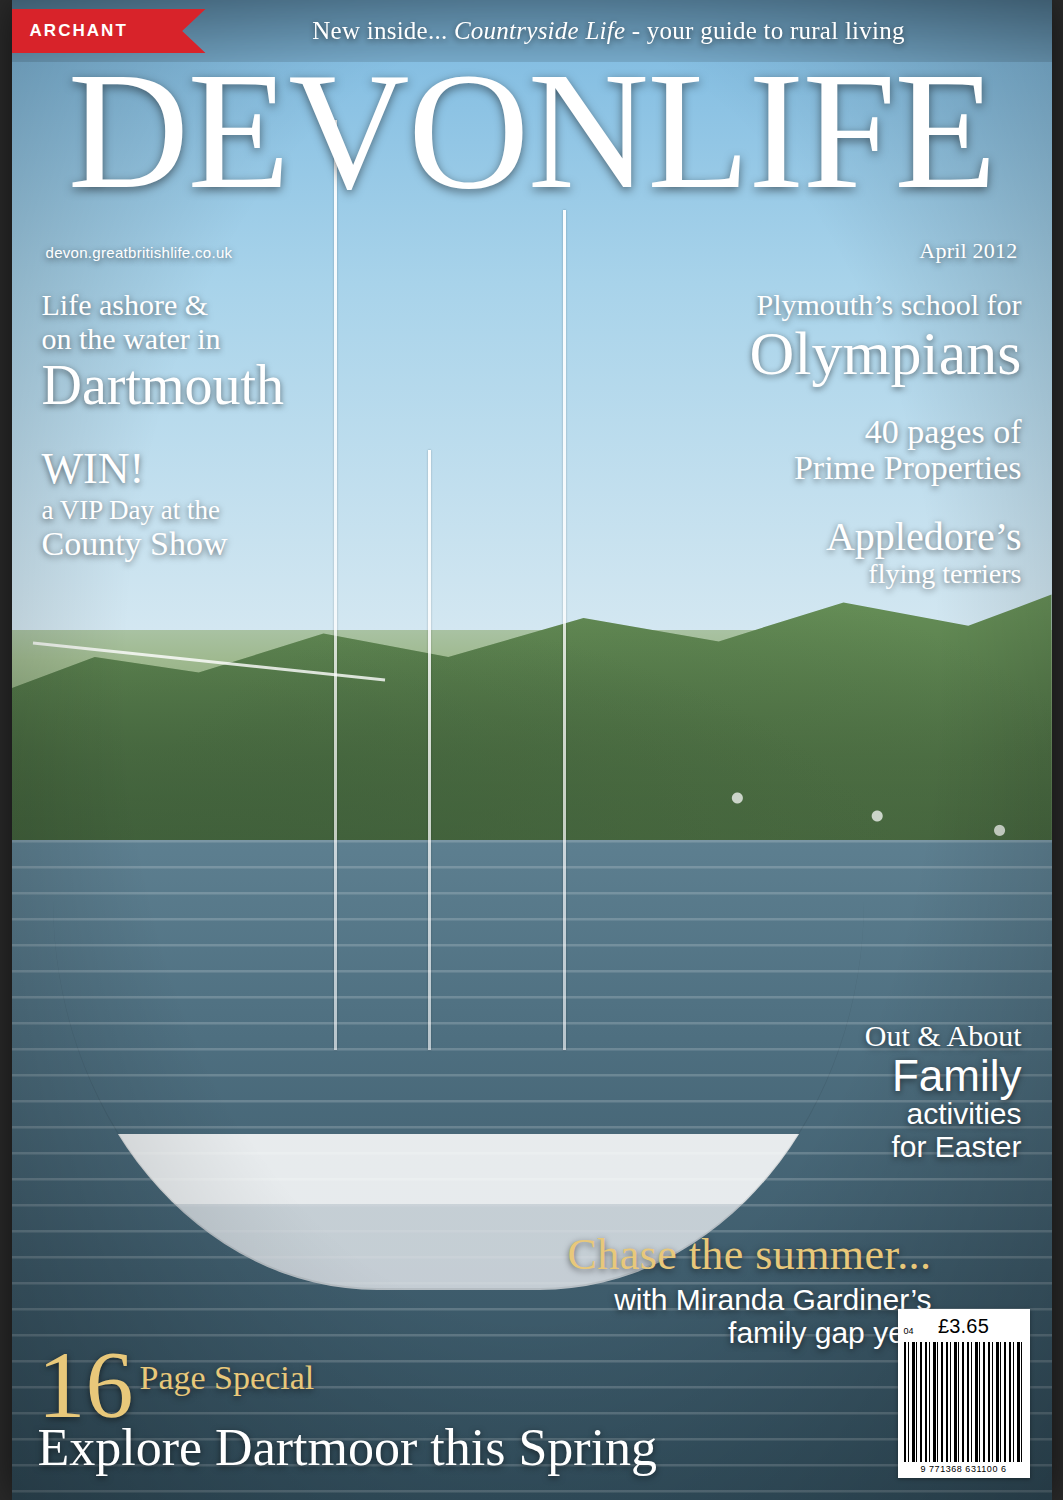ARCHANT
New inside... Countryside Life - your guide to rural living
DEVONLIFE
devon.greatbritishlife.co.uk April 2012
Life ashore &
on the water in
Dartmouth
WIN!
a VIP Day at the County Show
Plymouth’s school for
Olympians
40 pages of
Prime Properties
Appledore’s flying terriers
Out & About
Family
activities
for Easter
Chase the summer...
with Miranda Gardiner’s
family gap year
16 Page Special Explore Dartmoor this Spring
£3.65
04
9 771368 631100 6